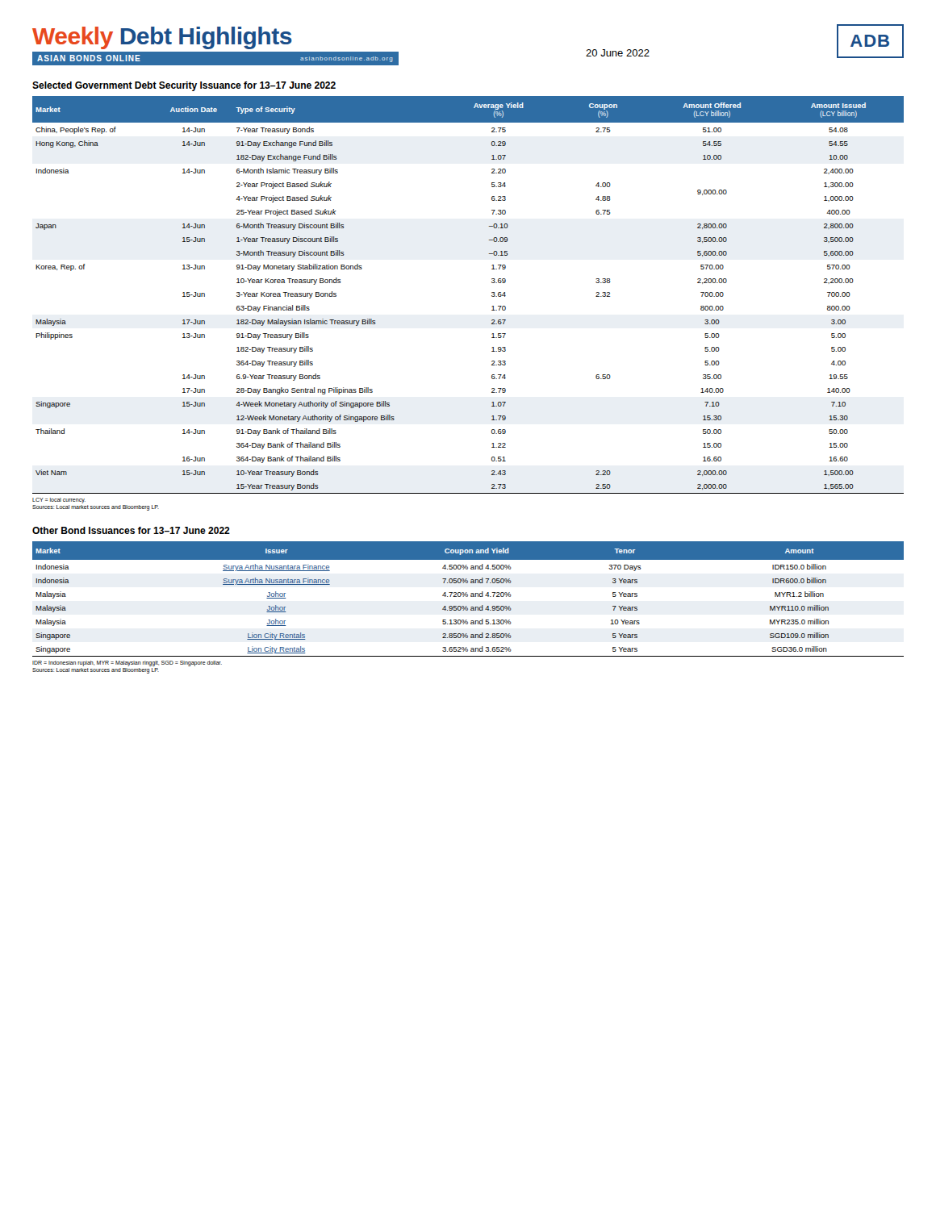Weekly Debt Highlights
ASIAN BONDS ONLINE asianbondsonline.adb.org
20 June 2022
ADB
Selected Government Debt Security Issuance for 13–17 June 2022
| Market | Auction Date | Type of Security | Average Yield (%) | Coupon (%) | Amount Offered (LCY billion) | Amount Issued (LCY billion) |
| --- | --- | --- | --- | --- | --- | --- |
| China, People's Rep. of | 14-Jun | 7-Year Treasury Bonds | 2.75 | 2.75 | 51.00 | 54.08 |
| Hong Kong, China | 14-Jun | 91-Day Exchange Fund Bills | 0.29 | | 54.55 | 54.55 |
| | | 182-Day Exchange Fund Bills | 1.07 | | 10.00 | 10.00 |
| Indonesia | 14-Jun | 6-Month Islamic Treasury Bills | 2.20 | | 9,000.00 | 2,400.00 |
| | | 2-Year Project Based Sukuk | 5.34 | 4.00 | 1,300.00 |
| | | 4-Year Project Based Sukuk | 6.23 | 4.88 | 1,000.00 |
| | | 25-Year Project Based Sukuk | 7.30 | 6.75 | 400.00 |
| Japan | 14-Jun | 6-Month Treasury Discount Bills | –0.10 | | 2,800.00 | 2,800.00 |
| | 15-Jun | 1-Year Treasury Discount Bills | –0.09 | | 3,500.00 | 3,500.00 |
| | | 3-Month Treasury Discount Bills | –0.15 | | 5,600.00 | 5,600.00 |
| Korea, Rep. of | 13-Jun | 91-Day Monetary Stabilization Bonds | 1.79 | | 570.00 | 570.00 |
| | | 10-Year Korea Treasury Bonds | 3.69 | 3.38 | 2,200.00 | 2,200.00 |
| | 15-Jun | 3-Year Korea Treasury Bonds | 3.64 | 2.32 | 700.00 | 700.00 |
| | | 63-Day Financial Bills | 1.70 | | 800.00 | 800.00 |
| Malaysia | 17-Jun | 182-Day Malaysian Islamic Treasury Bills | 2.67 | | 3.00 | 3.00 |
| Philippines | 13-Jun | 91-Day Treasury Bills | 1.57 | | 5.00 | 5.00 |
| | | 182-Day Treasury Bills | 1.93 | | 5.00 | 5.00 |
| | | 364-Day Treasury Bills | 2.33 | | 5.00 | 4.00 |
| | 14-Jun | 6.9-Year Treasury Bonds | 6.74 | 6.50 | 35.00 | 19.55 |
| | 17-Jun | 28-Day Bangko Sentral ng Pilipinas Bills | 2.79 | | 140.00 | 140.00 |
| Singapore | 15-Jun | 4-Week Monetary Authority of Singapore Bills | 1.07 | | 7.10 | 7.10 |
| | | 12-Week Monetary Authority of Singapore Bills | 1.79 | | 15.30 | 15.30 |
| Thailand | 14-Jun | 91-Day Bank of Thailand Bills | 0.69 | | 50.00 | 50.00 |
| | | 364-Day Bank of Thailand Bills | 1.22 | | 15.00 | 15.00 |
| | 16-Jun | 364-Day Bank of Thailand Bills | 0.51 | | 16.60 | 16.60 |
| Viet Nam | 15-Jun | 10-Year Treasury Bonds | 2.43 | 2.20 | 2,000.00 | 1,500.00 |
| | | 15-Year Treasury Bonds | 2.73 | 2.50 | 2,000.00 | 1,565.00 |
LCY = local currency.
Sources: Local market sources and Bloomberg LP.
Other Bond Issuances for 13–17 June 2022
| Market | Issuer | Coupon and Yield | Tenor | Amount |
| --- | --- | --- | --- | --- |
| Indonesia | Surya Artha Nusantara Finance | 4.500% and 4.500% | 370 Days | IDR150.0 billion |
| Indonesia | Surya Artha Nusantara Finance | 7.050% and 7.050% | 3 Years | IDR600.0 billion |
| Malaysia | Johor | 4.720% and 4.720% | 5 Years | MYR1.2 billion |
| Malaysia | Johor | 4.950% and 4.950% | 7 Years | MYR110.0 million |
| Malaysia | Johor | 5.130% and 5.130% | 10 Years | MYR235.0 million |
| Singapore | Lion City Rentals | 2.850% and 2.850% | 5 Years | SGD109.0 million |
| Singapore | Lion City Rentals | 3.652% and 3.652% | 5 Years | SGD36.0 million |
IDR = Indonesian rupiah, MYR = Malaysian ringgit, SGD = Singapore dollar.
Sources: Local market sources and Bloomberg LP.